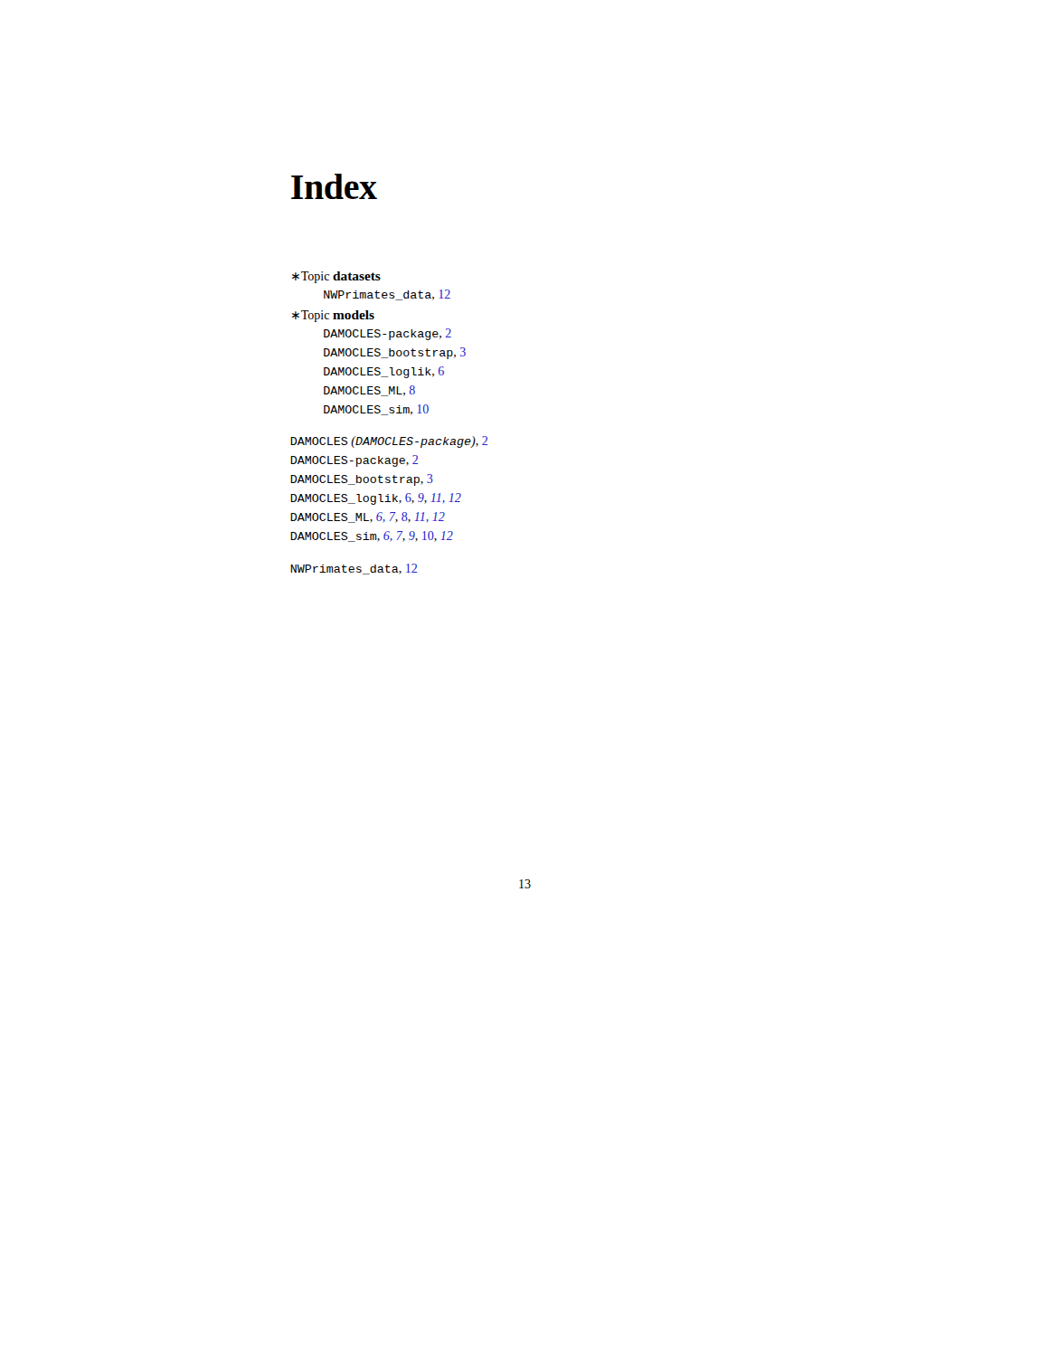Index
∗Topic datasets
NWPrimates_data, 12
∗Topic models
DAMOCLES-package, 2
DAMOCLES_bootstrap, 3
DAMOCLES_loglik, 6
DAMOCLES_ML, 8
DAMOCLES_sim, 10
DAMOCLES (DAMOCLES-package), 2
DAMOCLES-package, 2
DAMOCLES_bootstrap, 3
DAMOCLES_loglik, 6, 9, 11, 12
DAMOCLES_ML, 6, 7, 8, 11, 12
DAMOCLES_sim, 6, 7, 9, 10, 12
NWPrimates_data, 12
13